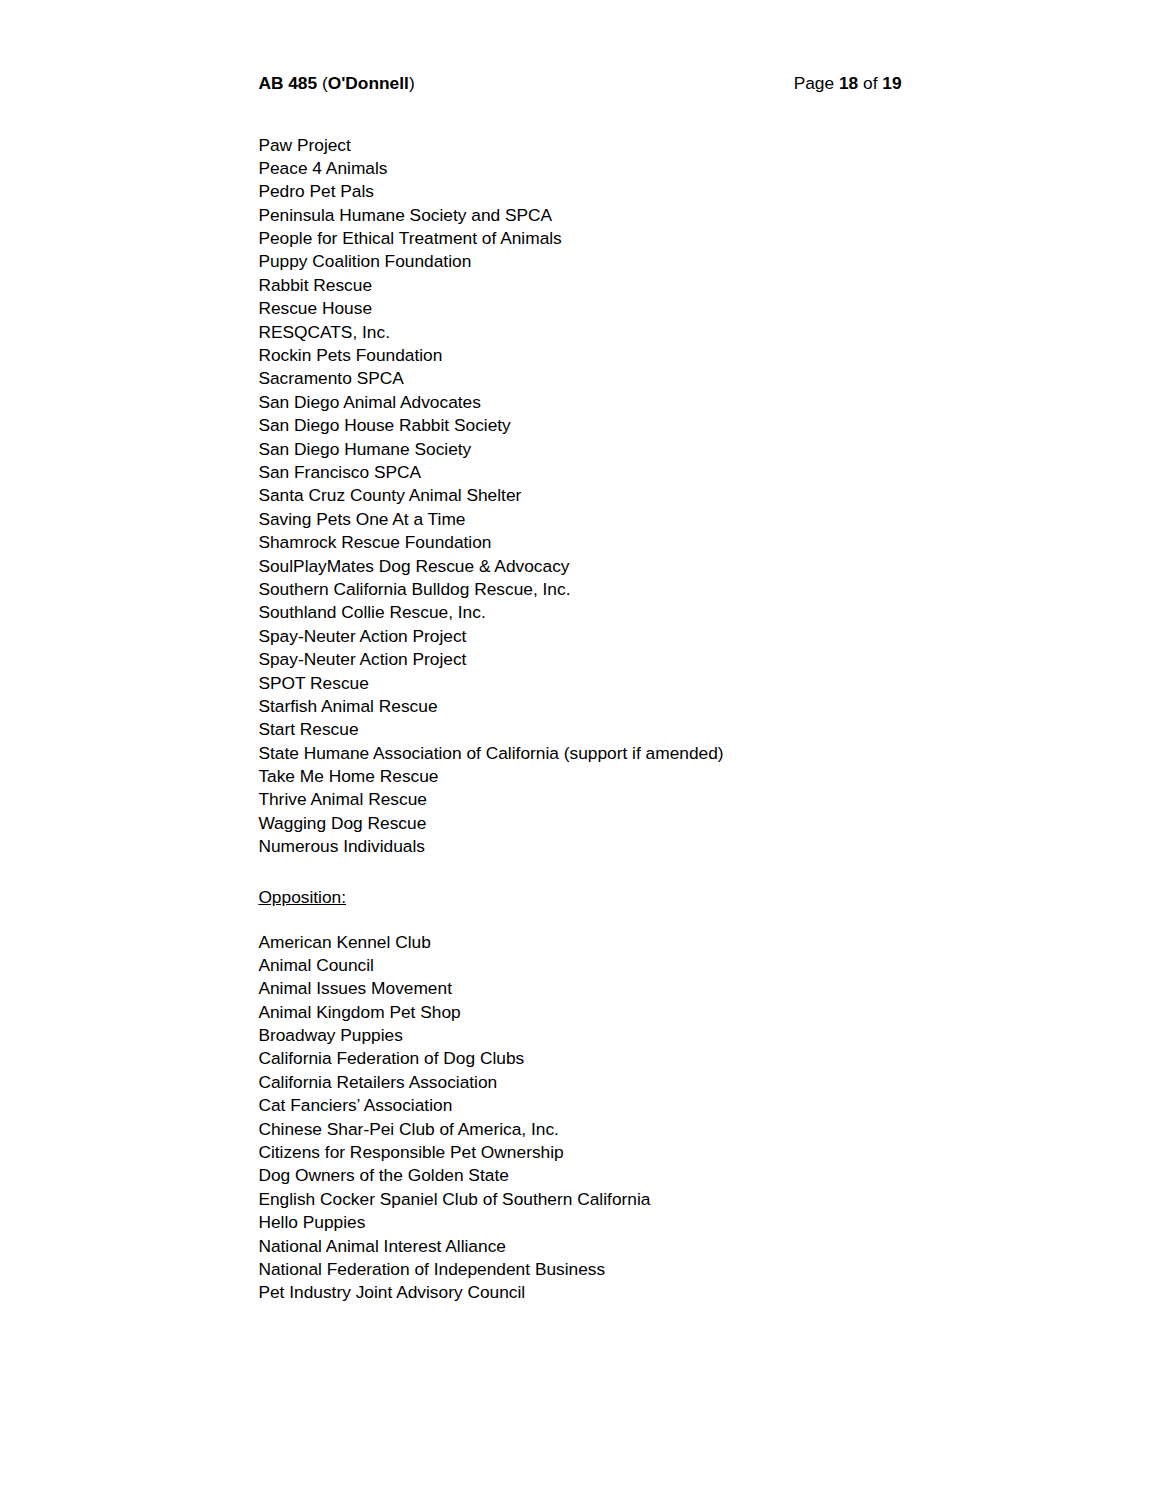AB 485 (O'Donnell)
Page 18 of 19
Paw Project
Peace 4 Animals
Pedro Pet Pals
Peninsula Humane Society and SPCA
People for Ethical Treatment of Animals
Puppy Coalition Foundation
Rabbit Rescue
Rescue House
RESQCATS, Inc.
Rockin Pets Foundation
Sacramento SPCA
San Diego Animal Advocates
San Diego House Rabbit Society
San Diego Humane Society
San Francisco SPCA
Santa Cruz County Animal Shelter
Saving Pets One At a Time
Shamrock Rescue Foundation
SoulPlayMates Dog Rescue & Advocacy
Southern California Bulldog Rescue, Inc.
Southland Collie Rescue, Inc.
Spay-Neuter Action Project
Spay-Neuter Action Project
SPOT Rescue
Starfish Animal Rescue
Start Rescue
State Humane Association of California (support if amended)
Take Me Home Rescue
Thrive Animal Rescue
Wagging Dog Rescue
Numerous Individuals
Opposition:
American Kennel Club
Animal Council
Animal Issues Movement
Animal Kingdom Pet Shop
Broadway Puppies
California Federation of Dog Clubs
California Retailers Association
Cat Fanciers’ Association
Chinese Shar-Pei Club of America, Inc.
Citizens for Responsible Pet Ownership
Dog Owners of the Golden State
English Cocker Spaniel Club of Southern California
Hello Puppies
National Animal Interest Alliance
National Federation of Independent Business
Pet Industry Joint Advisory Council